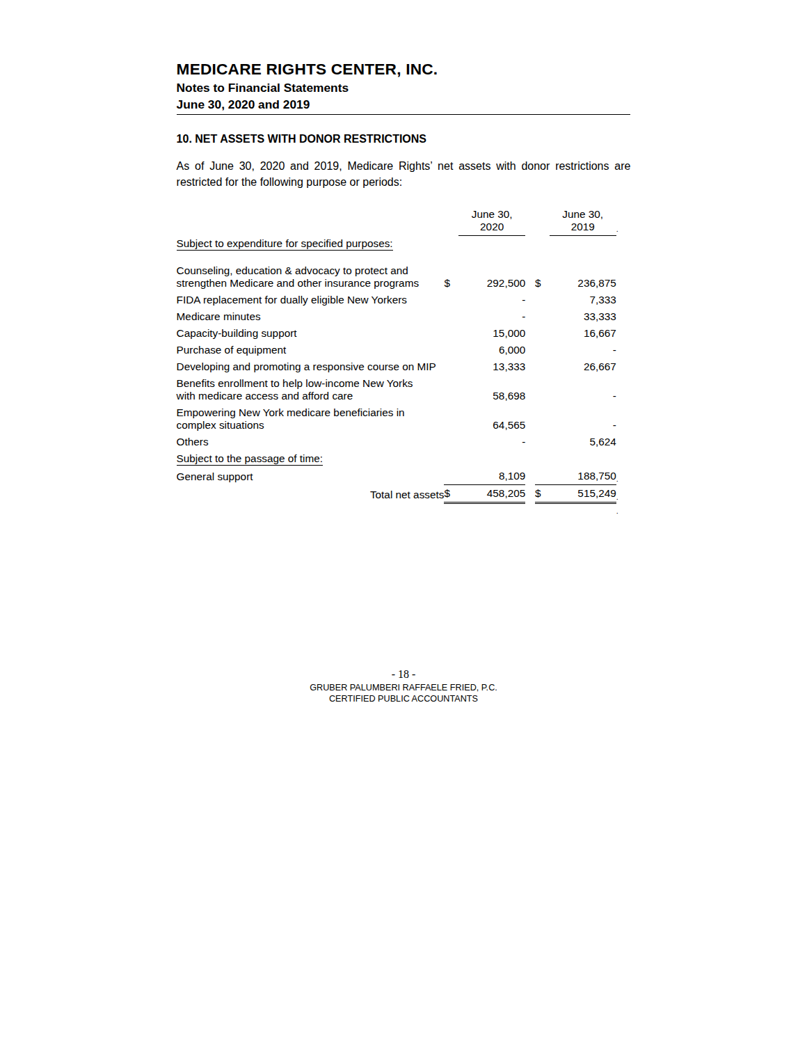MEDICARE RIGHTS CENTER, INC.
Notes to Financial Statements
June 30, 2020 and 2019
10. NET ASSETS WITH DONOR RESTRICTIONS
As of June 30, 2020 and 2019, Medicare Rights’ net assets with donor restrictions are restricted for the following purpose or periods:
| | | June 30, 2020 | | | June 30, 2019 | . |
| Subject to expenditure for specified purposes: | | | | | | |
| Counseling, education & advocacy to protect and strengthen Medicare and other insurance programs | $ | 292,500 | | $ | 236,875 | |
| FIDA replacement for dually eligible New Yorkers | | - | | | 7,333 | |
| Medicare minutes | | - | | | 33,333 | |
| Capacity-building support | | 15,000 | | | 16,667 | |
| Purchase of equipment | | 6,000 | | | - | |
| Developing and promoting a responsive course on MIP | | 13,333 | | | 26,667 | |
| Benefits enrollment to help low-income New Yorks with medicare access and afford care | | 58,698 | | | - | |
| Empowering New York medicare beneficiaries in complex situations | | 64,565 | | | - | |
| Others | | - | | | 5,624 | |
| Subject to the passage of time: | | | | | | |
| General support | | 8,109 | | | 188,750 | . |
| Total net assets | $ | 458,205 | | $ | 515,249 | . |
| | . |
- 18 -
GRUBER PALUMBERI RAFFAELE FRIED, P.C.
CERTIFIED PUBLIC ACCOUNTANTS